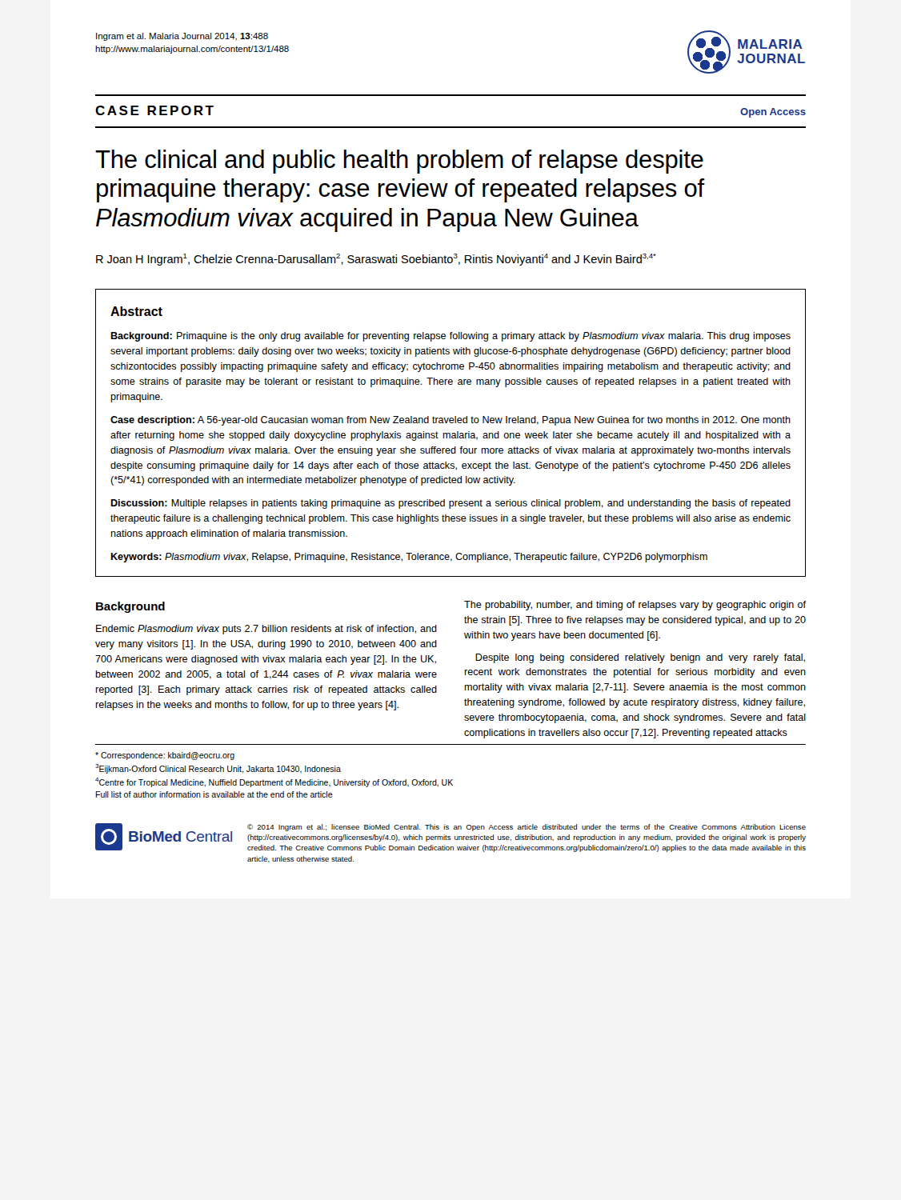Ingram et al. Malaria Journal 2014, 13:488
http://www.malariajournal.com/content/13/1/488
MALARIA JOURNAL
Case Report
Open Access
The clinical and public health problem of relapse despite primaquine therapy: case review of repeated relapses of Plasmodium vivax acquired in Papua New Guinea
R Joan H Ingram1, Chelzie Crenna-Darusallam2, Saraswati Soebianto3, Rintis Noviyanti4 and J Kevin Baird3,4*
Abstract
Background: Primaquine is the only drug available for preventing relapse following a primary attack by Plasmodium vivax malaria. This drug imposes several important problems: daily dosing over two weeks; toxicity in patients with glucose-6-phosphate dehydrogenase (G6PD) deficiency; partner blood schizontocides possibly impacting primaquine safety and efficacy; cytochrome P-450 abnormalities impairing metabolism and therapeutic activity; and some strains of parasite may be tolerant or resistant to primaquine. There are many possible causes of repeated relapses in a patient treated with primaquine.
Case description: A 56-year-old Caucasian woman from New Zealand traveled to New Ireland, Papua New Guinea for two months in 2012. One month after returning home she stopped daily doxycycline prophylaxis against malaria, and one week later she became acutely ill and hospitalized with a diagnosis of Plasmodium vivax malaria. Over the ensuing year she suffered four more attacks of vivax malaria at approximately two-months intervals despite consuming primaquine daily for 14 days after each of those attacks, except the last. Genotype of the patient's cytochrome P-450 2D6 alleles (*5/*41) corresponded with an intermediate metabolizer phenotype of predicted low activity.
Discussion: Multiple relapses in patients taking primaquine as prescribed present a serious clinical problem, and understanding the basis of repeated therapeutic failure is a challenging technical problem. This case highlights these issues in a single traveler, but these problems will also arise as endemic nations approach elimination of malaria transmission.
Keywords: Plasmodium vivax, Relapse, Primaquine, Resistance, Tolerance, Compliance, Therapeutic failure, CYP2D6 polymorphism
Background
Endemic Plasmodium vivax puts 2.7 billion residents at risk of infection, and very many visitors [1]. In the USA, during 1990 to 2010, between 400 and 700 Americans were diagnosed with vivax malaria each year [2]. In the UK, between 2002 and 2005, a total of 1,244 cases of P. vivax malaria were reported [3]. Each primary attack carries risk of repeated attacks called relapses in the weeks and months to follow, for up to three years [4].
The probability, number, and timing of relapses vary by geographic origin of the strain [5]. Three to five relapses may be considered typical, and up to 20 within two years have been documented [6].
Despite long being considered relatively benign and very rarely fatal, recent work demonstrates the potential for serious morbidity and even mortality with vivax malaria [2,7-11]. Severe anaemia is the most common threatening syndrome, followed by acute respiratory distress, kidney failure, severe thrombocytopaenia, coma, and shock syndromes. Severe and fatal complications in travellers also occur [7,12]. Preventing repeated attacks
* Correspondence: kbaird@eocru.org
3Eijkman-Oxford Clinical Research Unit, Jakarta 10430, Indonesia
4Centre for Tropical Medicine, Nuffield Department of Medicine, University of Oxford, Oxford, UK
Full list of author information is available at the end of the article
BioMed Central
© 2014 Ingram et al.; licensee BioMed Central. This is an Open Access article distributed under the terms of the Creative Commons Attribution License (http://creativecommons.org/licenses/by/4.0), which permits unrestricted use, distribution, and reproduction in any medium, provided the original work is properly credited. The Creative Commons Public Domain Dedication waiver (http://creativecommons.org/publicdomain/zero/1.0/) applies to the data made available in this article, unless otherwise stated.